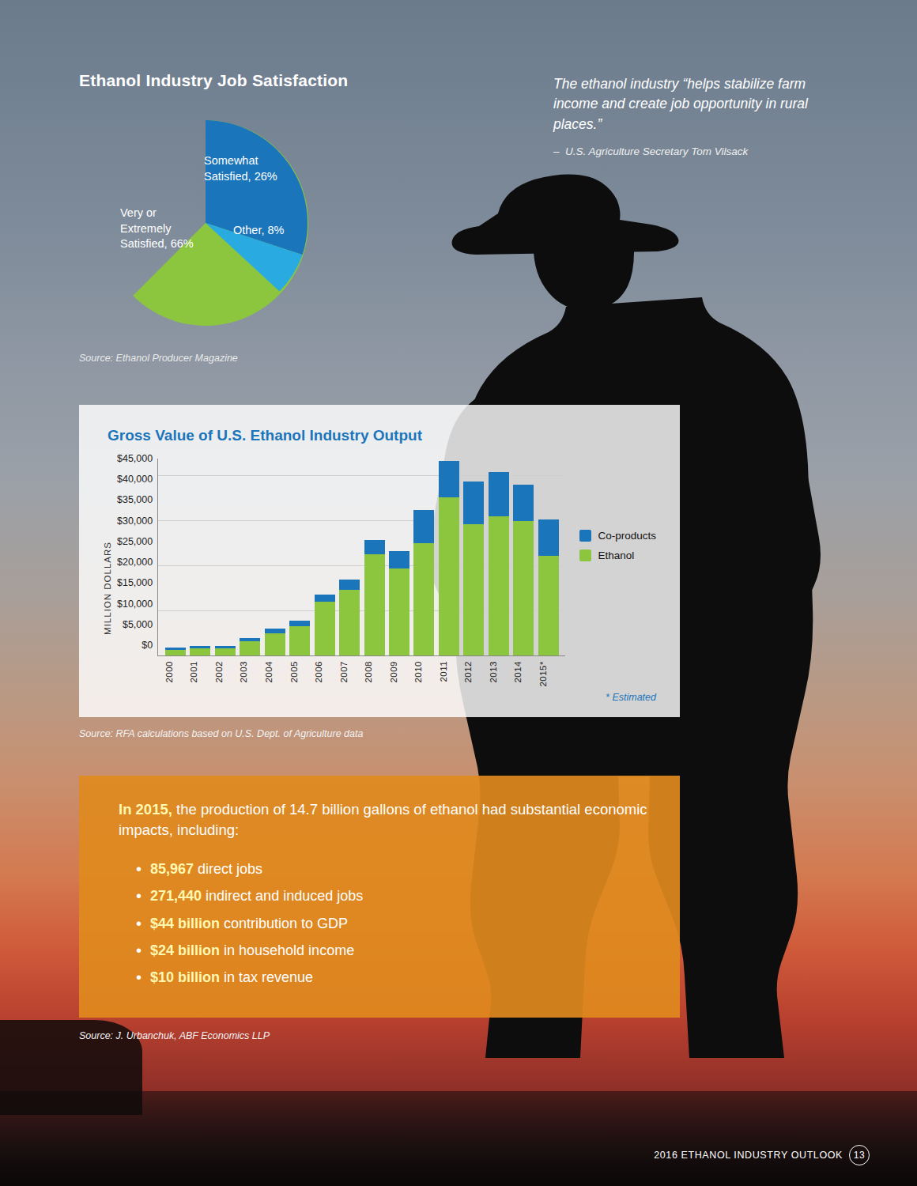Ethanol Industry Job Satisfaction
Somewhat
Satisfied, 26%
Other, 8%
Very or
Extremely
Satisfied, 66%
Source: Ethanol Producer Magazine
The ethanol industry “helps stabilize farm income and create job opportunity in rural places.”
– U.S. Agriculture Secretary Tom Vilsack
Gross Value of U.S. Ethanol Industry Output
MILLION DOLLARS
$45,000 $40,000 $35,000 $30,000 $25,000 $20,000 $15,000 $10,000 $5,000 $0
2000200120022003 2004200520062007 2008200920102011 2012201320142015*
Co-products
Ethanol
* Estimated
Source: RFA calculations based on U.S. Dept. of Agriculture data
In 2015, the production of 14.7 billion gallons of ethanol had substantial economic impacts, including:
85,967 direct jobs
271,440 indirect and induced jobs
$44 billion contribution to GDP
$24 billion in household income
$10 billion in tax revenue
Source: J. Urbanchuk, ABF Economics LLP
2016 ETHANOL INDUSTRY OUTLOOK 13